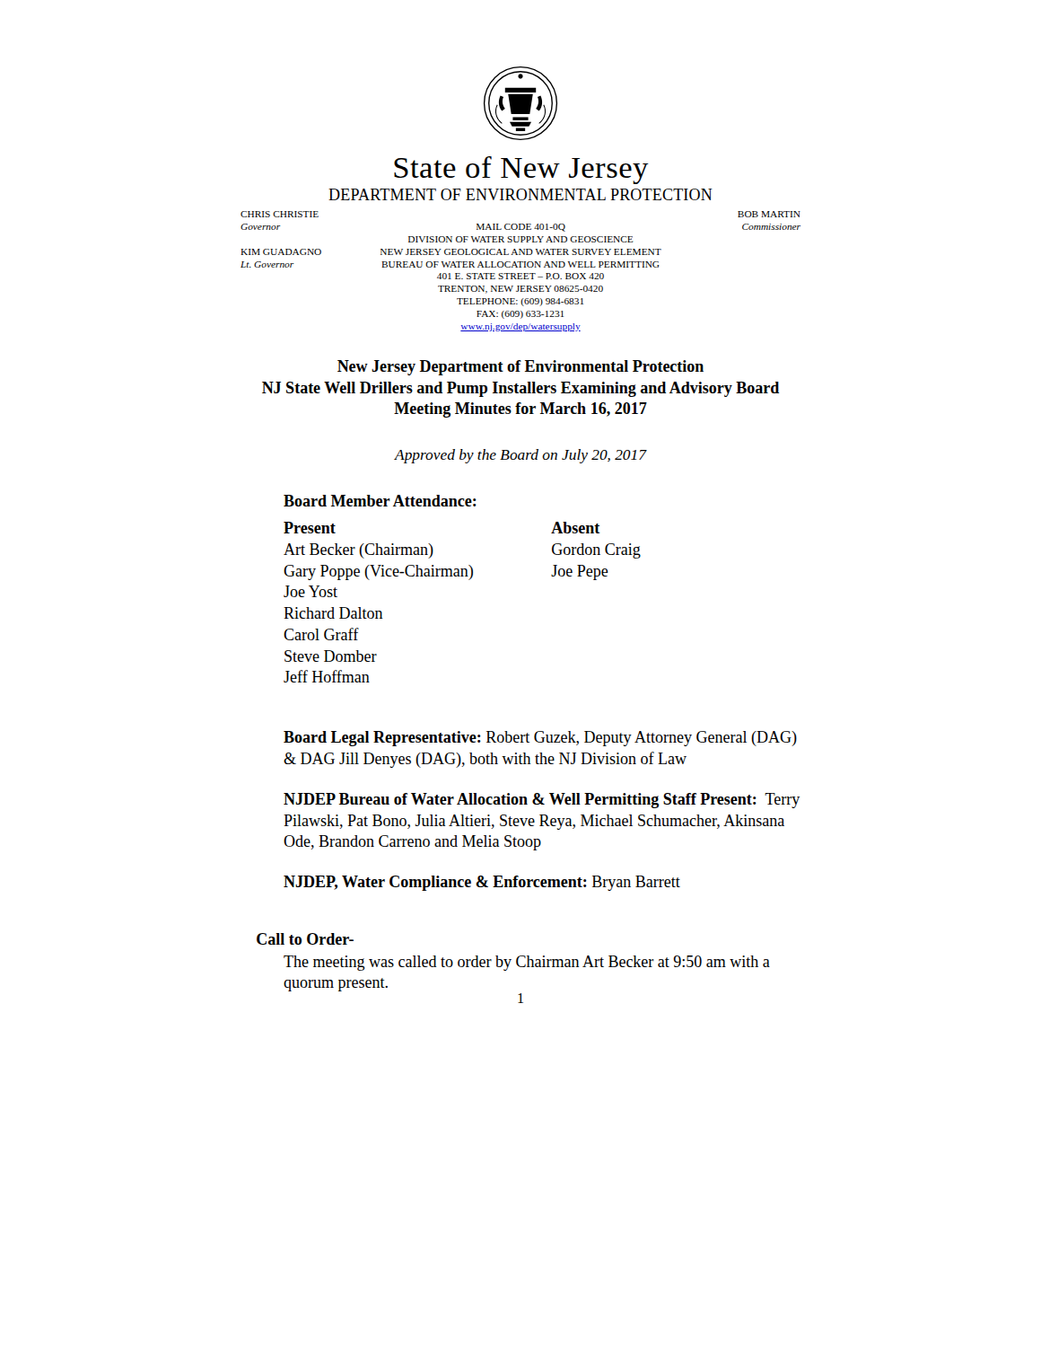State of New Jersey
DEPARTMENT OF ENVIRONMENTAL PROTECTION
| CHRIS CHRISTIE | | BOB MARTIN |
| Governor | MAIL CODE 401-0Q | Commissioner |
| | DIVISION OF WATER SUPPLY AND GEOSCIENCE | |
| KIM GUADAGNO | NEW JERSEY GEOLOGICAL AND WATER SURVEY ELEMENT | |
| Lt. Governor | BUREAU OF WATER ALLOCATION AND WELL PERMITTING | |
| | 401 E. STATE STREET – P.O. BOX 420 | |
| | TRENTON, NEW JERSEY 08625-0420 | |
| | TELEPHONE: (609) 984-6831 | |
| | FAX: (609) 633-1231 | |
| | www.nj.gov/dep/watersupply | |
New Jersey Department of Environmental Protection
NJ State Well Drillers and Pump Installers Examining and Advisory Board
Meeting Minutes for March 16, 2017
Approved by the Board on July 20, 2017
Board Member Attendance:
| Present | Absent |
| Art Becker (Chairman) | Gordon Craig |
| Gary Poppe (Vice-Chairman) | Joe Pepe |
| Joe Yost | |
| Richard Dalton | |
| Carol Graff | |
| Steve Domber | |
| Jeff Hoffman | |
Board Legal Representative: Robert Guzek, Deputy Attorney General (DAG) & DAG Jill Denyes (DAG), both with the NJ Division of Law
NJDEP Bureau of Water Allocation & Well Permitting Staff Present: Terry Pilawski, Pat Bono, Julia Altieri, Steve Reya, Michael Schumacher, Akinsana Ode, Brandon Carreno and Melia Stoop
NJDEP, Water Compliance & Enforcement: Bryan Barrett
Call to Order-
The meeting was called to order by Chairman Art Becker at 9:50 am with a quorum present.
1